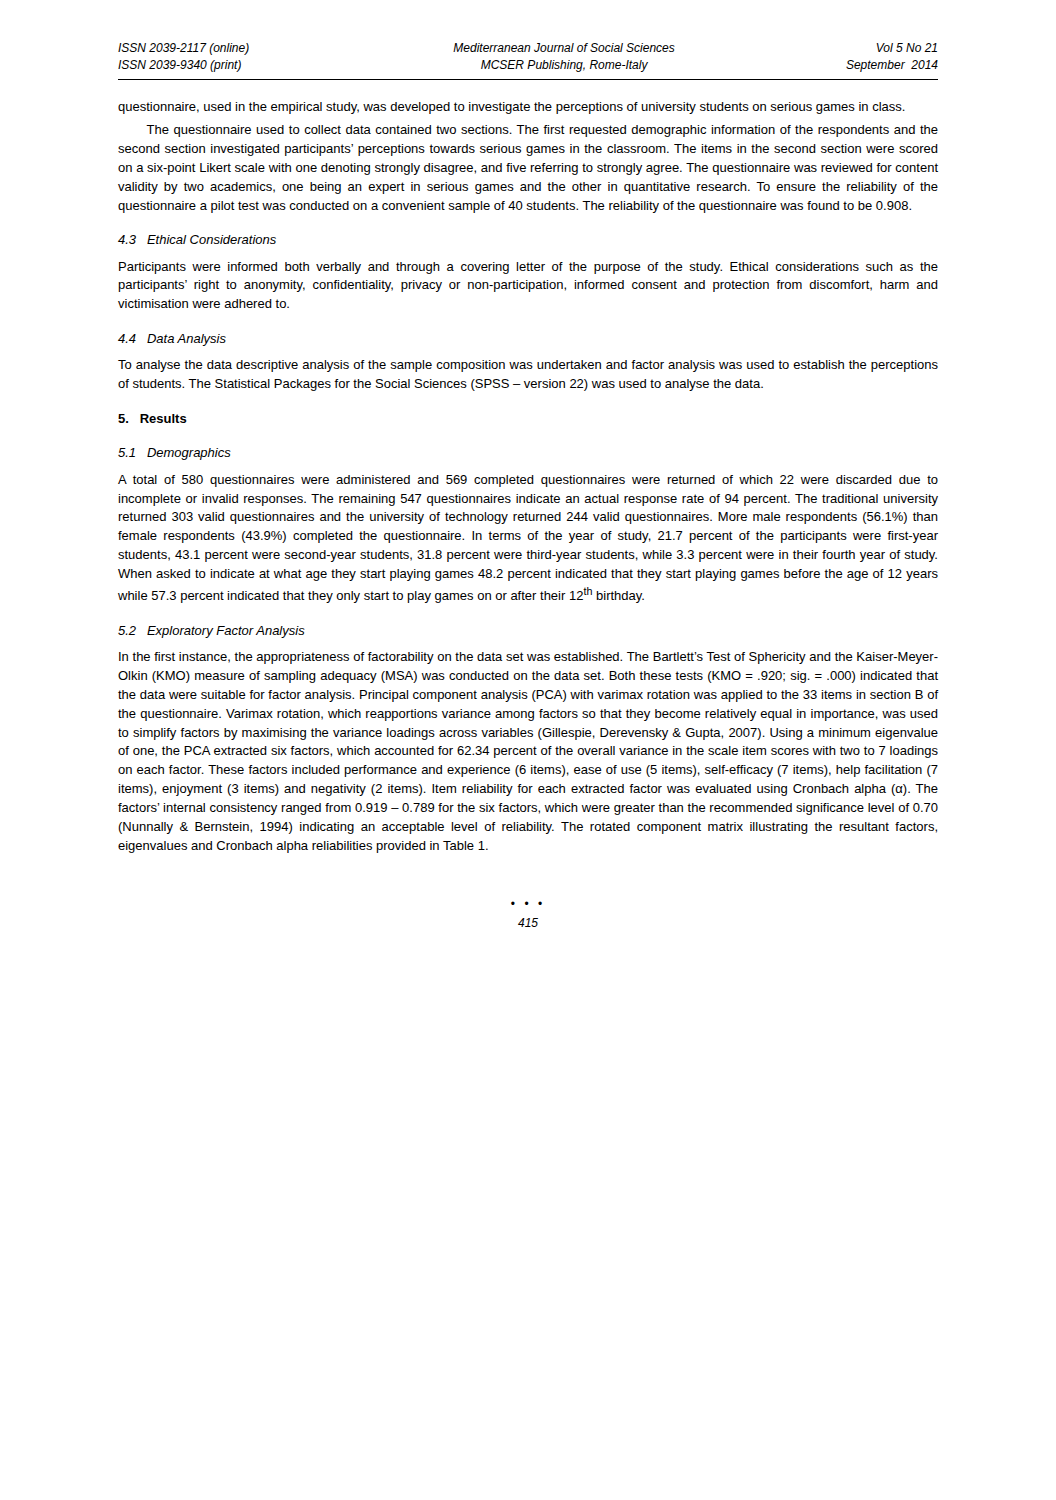| ISSN 2039-2117 (online) ISSN 2039-9340 (print) | Mediterranean Journal of Social Sciences MCSER Publishing, Rome-Italy | Vol 5 No 21 September 2014 |
questionnaire, used in the empirical study, was developed to investigate the perceptions of university students on serious games in class.
The questionnaire used to collect data contained two sections. The first requested demographic information of the respondents and the second section investigated participants’ perceptions towards serious games in the classroom. The items in the second section were scored on a six-point Likert scale with one denoting strongly disagree, and five referring to strongly agree. The questionnaire was reviewed for content validity by two academics, one being an expert in serious games and the other in quantitative research. To ensure the reliability of the questionnaire a pilot test was conducted on a convenient sample of 40 students. The reliability of the questionnaire was found to be 0.908.
4.3 Ethical Considerations
Participants were informed both verbally and through a covering letter of the purpose of the study. Ethical considerations such as the participants’ right to anonymity, confidentiality, privacy or non-participation, informed consent and protection from discomfort, harm and victimisation were adhered to.
4.4 Data Analysis
To analyse the data descriptive analysis of the sample composition was undertaken and factor analysis was used to establish the perceptions of students. The Statistical Packages for the Social Sciences (SPSS – version 22) was used to analyse the data.
5. Results
5.1 Demographics
A total of 580 questionnaires were administered and 569 completed questionnaires were returned of which 22 were discarded due to incomplete or invalid responses. The remaining 547 questionnaires indicate an actual response rate of 94 percent. The traditional university returned 303 valid questionnaires and the university of technology returned 244 valid questionnaires. More male respondents (56.1%) than female respondents (43.9%) completed the questionnaire. In terms of the year of study, 21.7 percent of the participants were first-year students, 43.1 percent were second-year students, 31.8 percent were third-year students, while 3.3 percent were in their fourth year of study. When asked to indicate at what age they start playing games 48.2 percent indicated that they start playing games before the age of 12 years while 57.3 percent indicated that they only start to play games on or after their 12th birthday.
5.2 Exploratory Factor Analysis
In the first instance, the appropriateness of factorability on the data set was established. The Bartlett’s Test of Sphericity and the Kaiser-Meyer-Olkin (KMO) measure of sampling adequacy (MSA) was conducted on the data set. Both these tests (KMO = .920; sig. = .000) indicated that the data were suitable for factor analysis. Principal component analysis (PCA) with varimax rotation was applied to the 33 items in section B of the questionnaire. Varimax rotation, which reapportions variance among factors so that they become relatively equal in importance, was used to simplify factors by maximising the variance loadings across variables (Gillespie, Derevensky & Gupta, 2007). Using a minimum eigenvalue of one, the PCA extracted six factors, which accounted for 62.34 percent of the overall variance in the scale item scores with two to 7 loadings on each factor. These factors included performance and experience (6 items), ease of use (5 items), self-efficacy (7 items), help facilitation (7 items), enjoyment (3 items) and negativity (2 items). Item reliability for each extracted factor was evaluated using Cronbach alpha (α). The factors’ internal consistency ranged from 0.919 – 0.789 for the six factors, which were greater than the recommended significance level of 0.70 (Nunnally & Bernstein, 1994) indicating an acceptable level of reliability. The rotated component matrix illustrating the resultant factors, eigenvalues and Cronbach alpha reliabilities provided in Table 1.
• • •
415